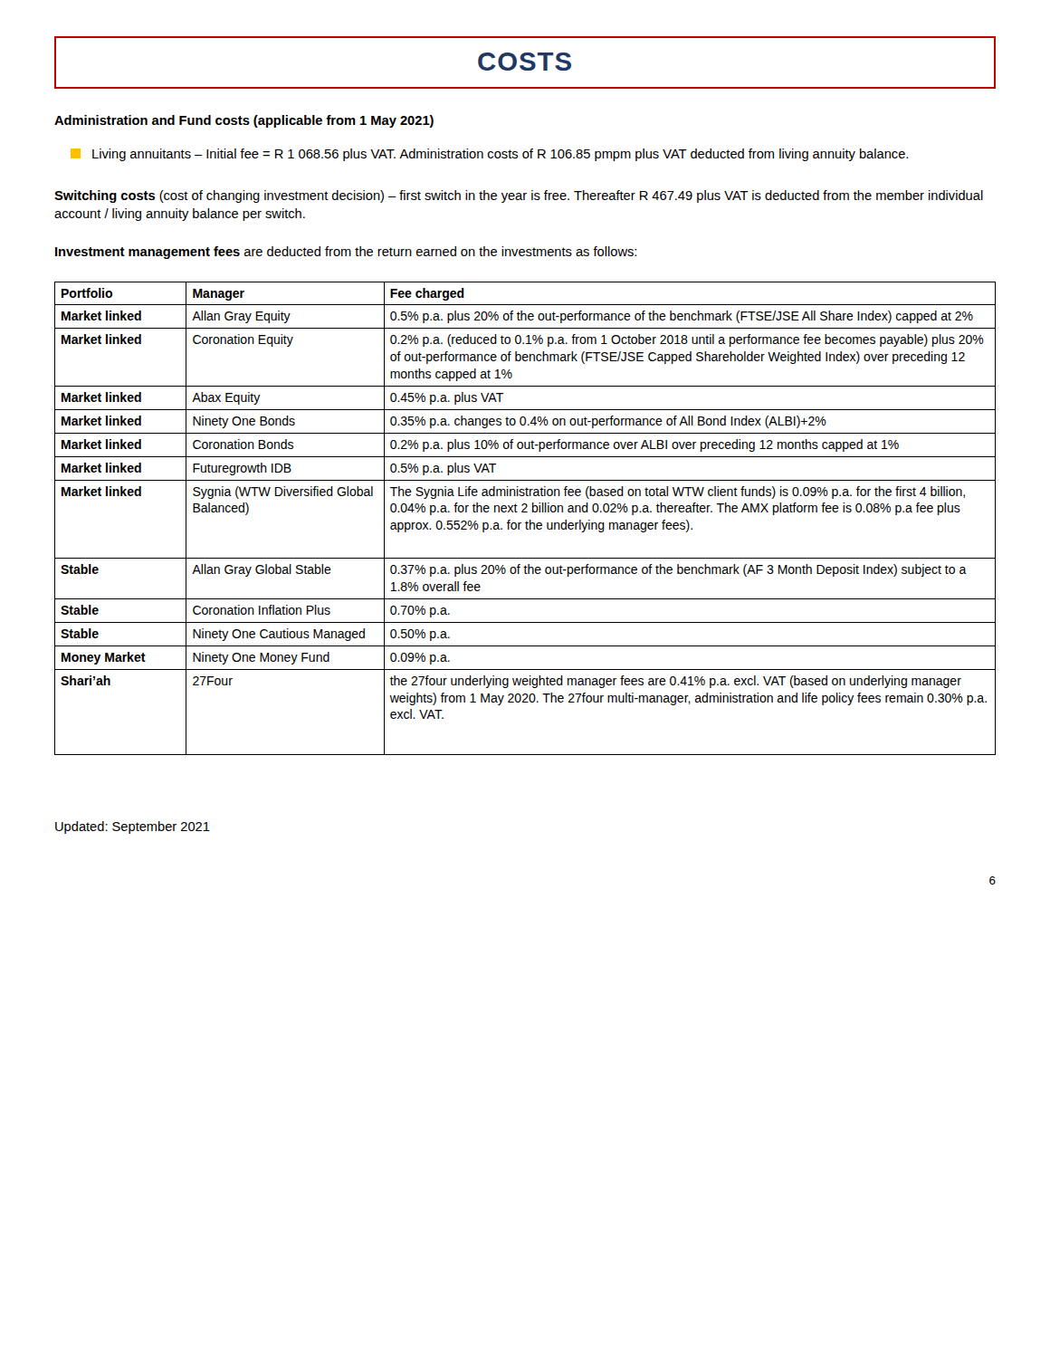COSTS
Administration and Fund costs (applicable from 1 May 2021)
Living annuitants – Initial fee = R 1 068.56 plus VAT. Administration costs of R 106.85 pmpm plus VAT deducted from living annuity balance.
Switching costs (cost of changing investment decision) – first switch in the year is free. Thereafter R 467.49 plus VAT is deducted from the member individual account / living annuity balance per switch.
Investment management fees are deducted from the return earned on the investments as follows:
| Portfolio | Manager | Fee charged |
| --- | --- | --- |
| Market linked | Allan Gray Equity | 0.5% p.a. plus 20% of the out-performance of the benchmark (FTSE/JSE All Share Index) capped at 2% |
| Market linked | Coronation Equity | 0.2% p.a. (reduced to 0.1% p.a. from 1 October 2018 until a performance fee becomes payable) plus 20% of out-performance of benchmark (FTSE/JSE Capped Shareholder Weighted Index) over preceding 12 months capped at 1% |
| Market linked | Abax Equity | 0.45% p.a. plus VAT |
| Market linked | Ninety One Bonds | 0.35% p.a. changes to 0.4% on out-performance of All Bond Index (ALBI)+2% |
| Market linked | Coronation Bonds | 0.2% p.a. plus 10% of out-performance over ALBI over preceding 12 months capped at 1% |
| Market linked | Futuregrowth IDB | 0.5% p.a. plus VAT |
| Market linked | Sygnia (WTW Diversified Global Balanced) | The Sygnia Life administration fee (based on total WTW client funds) is 0.09% p.a. for the first 4 billion, 0.04% p.a. for the next 2 billion and 0.02% p.a. thereafter. The AMX platform fee is 0.08% p.a fee plus approx. 0.552% p.a. for the underlying manager fees). |
| Stable | Allan Gray Global Stable | 0.37% p.a. plus 20% of the out-performance of the benchmark (AF 3 Month Deposit Index) subject to a 1.8% overall fee |
| Stable | Coronation Inflation Plus | 0.70% p.a. |
| Stable | Ninety One Cautious Managed | 0.50% p.a. |
| Money Market | Ninety One Money Fund | 0.09% p.a. |
| Shari’ah | 27Four | the 27four underlying weighted manager fees are 0.41% p.a. excl. VAT (based on underlying manager weights) from 1 May 2020. The 27four multi-manager, administration and life policy fees remain 0.30% p.a. excl. VAT. |
Updated: September 2021
6